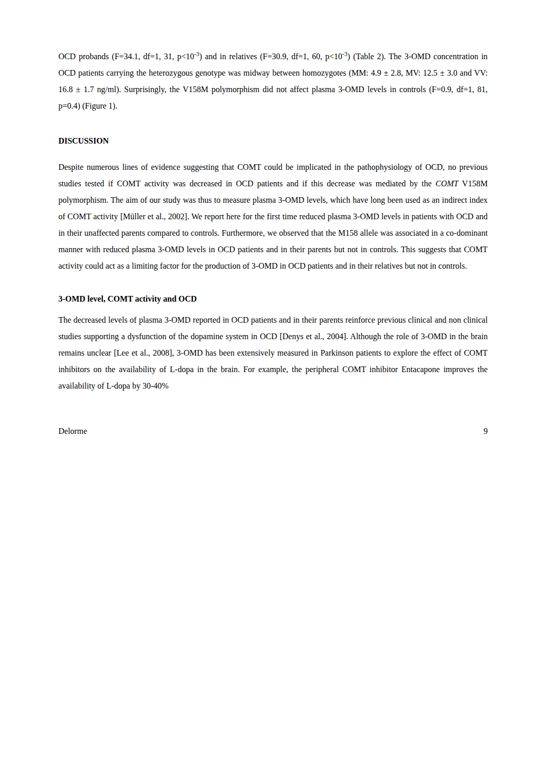OCD probands (F=34.1, df=1, 31, p<10-3) and in relatives (F=30.9, df=1, 60, p<10-3) (Table 2). The 3-OMD concentration in OCD patients carrying the heterozygous genotype was midway between homozygotes (MM: 4.9 ± 2.8, MV: 12.5 ± 3.0 and VV: 16.8 ± 1.7 ng/ml). Surprisingly, the V158M polymorphism did not affect plasma 3-OMD levels in controls (F=0.9, df=1, 81, p=0.4) (Figure 1).
DISCUSSION
Despite numerous lines of evidence suggesting that COMT could be implicated in the pathophysiology of OCD, no previous studies tested if COMT activity was decreased in OCD patients and if this decrease was mediated by the COMT V158M polymorphism. The aim of our study was thus to measure plasma 3-OMD levels, which have long been used as an indirect index of COMT activity [Müller et al., 2002]. We report here for the first time reduced plasma 3-OMD levels in patients with OCD and in their unaffected parents compared to controls. Furthermore, we observed that the M158 allele was associated in a co-dominant manner with reduced plasma 3-OMD levels in OCD patients and in their parents but not in controls. This suggests that COMT activity could act as a limiting factor for the production of 3-OMD in OCD patients and in their relatives but not in controls.
3-OMD level, COMT activity and OCD
The decreased levels of plasma 3-OMD reported in OCD patients and in their parents reinforce previous clinical and non clinical studies supporting a dysfunction of the dopamine system in OCD [Denys et al., 2004]. Although the role of 3-OMD in the brain remains unclear [Lee et al., 2008], 3-OMD has been extensively measured in Parkinson patients to explore the effect of COMT inhibitors on the availability of L-dopa in the brain. For example, the peripheral COMT inhibitor Entacapone improves the availability of L-dopa by 30-40%
Delorme 9